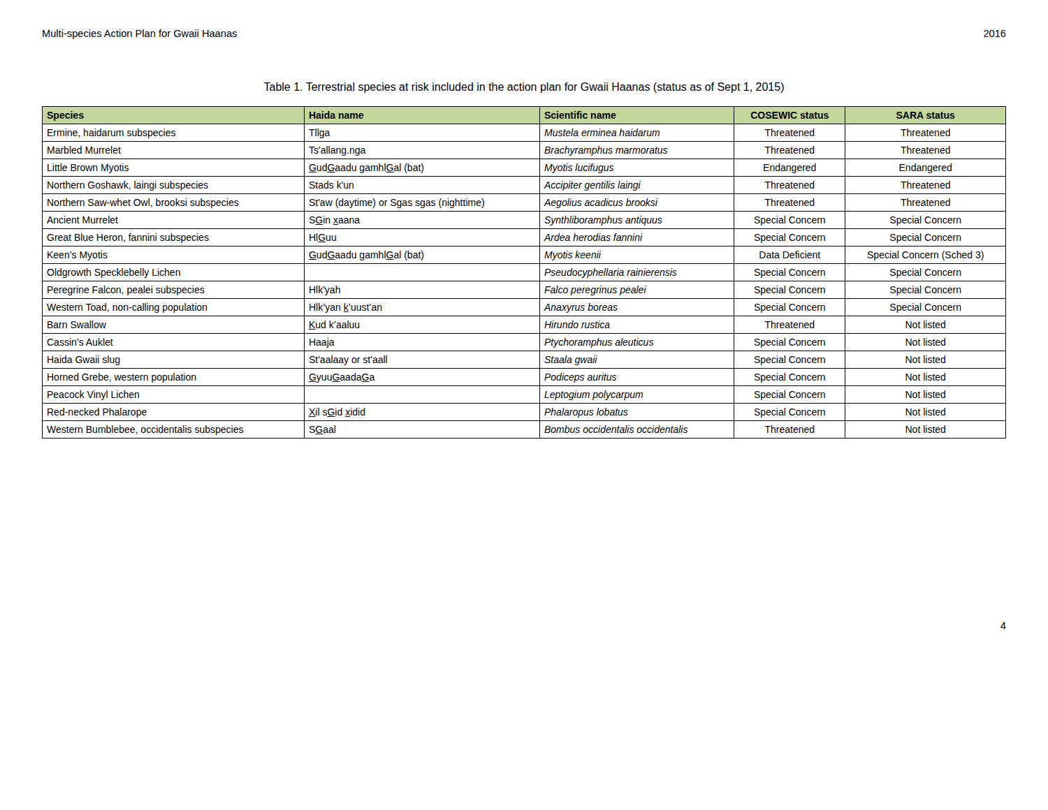Multi-species Action Plan for Gwaii Haanas 2016
Table 1. Terrestrial species at risk included in the action plan for Gwaii Haanas (status as of Sept 1, 2015)
| Species | Haida name | Scientific name | COSEWIC status | SARA status |
| --- | --- | --- | --- | --- |
| Ermine, haidarum subspecies | Tllga | Mustela erminea haidarum | Threatened | Threatened |
| Marbled Murrelet | Ts'allang.nga | Brachyramphus marmoratus | Threatened | Threatened |
| Little Brown Myotis | G ud G aadu gamhl G al (bat) | Myotis lucifugus | Endangered | Endangered |
| Northern Goshawk, laingi subspecies | Stads k'un | Accipiter gentilis laingi | Threatened | Threatened |
| Northern Saw-whet Owl, brooksi subspecies | St'aw (daytime) or Sgas sgas (nighttime) | Aegolius acadicus brooksi | Threatened | Threatened |
| Ancient Murrelet | S G in x aana | Synthliboramphus antiquus | Special Concern | Special Concern |
| Great Blue Heron, fannini subspecies | Hl G uu | Ardea herodias fannini | Special Concern | Special Concern |
| Keen’s Myotis | G ud G aadu gamhl G al (bat) | Myotis keenii | Data Deficient | Special Concern (Sched 3) |
| Oldgrowth Specklebelly Lichen | | Pseudocyphellaria rainierensis | Special Concern | Special Concern |
| Peregrine Falcon, pealei subspecies | Hlk'yah | Falco peregrinus pealei | Special Concern | Special Concern |
| Western Toad, non-calling population | Hlk’yan k ’uust’an | Anaxyrus boreas | Special Concern | Special Concern |
| Barn Swallow | K ud k’aaluu | Hirundo rustica | Threatened | Not listed |
| Cassin’s Auklet | Haaja | Ptychoramphus aleuticus | Special Concern | Not listed |
| Haida Gwaii slug | St'aalaay or st'aall | Staala gwaii | Special Concern | Not listed |
| Horned Grebe, western population | G yuu G aada G a | Podiceps auritus | Special Concern | Not listed |
| Peacock Vinyl Lichen | | Leptogium polycarpum | Special Concern | Not listed |
| Red-necked Phalarope | X il s G id x idid | Phalaropus lobatus | Special Concern | Not listed |
| Western Bumblebee, occidentalis subspecies | S G aal | Bombus occidentalis occidentalis | Threatened | Not listed |
4